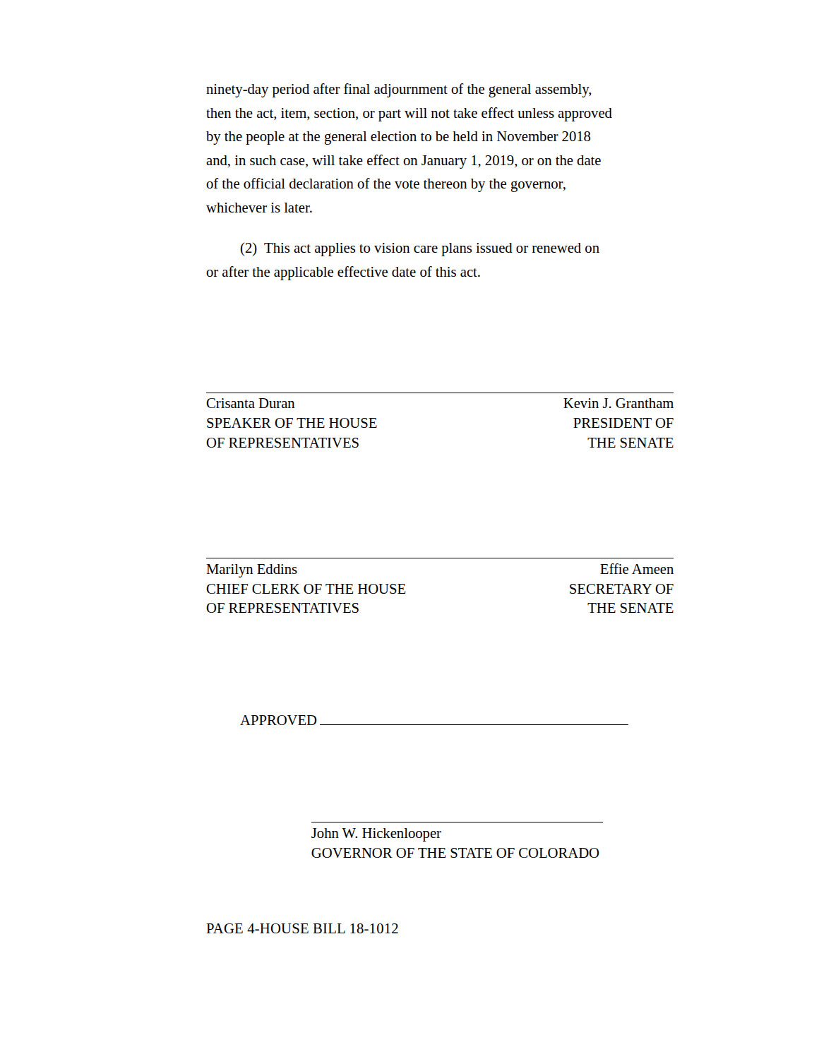ninety-day period after final adjournment of the general assembly, then the act, item, section, or part will not take effect unless approved by the people at the general election to be held in November 2018 and, in such case, will take effect on January 1, 2019, or on the date of the official declaration of the vote thereon by the governor, whichever is later.
(2) This act applies to vision care plans issued or renewed on or after the applicable effective date of this act.
| Crisanta Duran SPEAKER OF THE HOUSE OF REPRESENTATIVES | Kevin J. Grantham PRESIDENT OF THE SENATE |
| Marilyn Eddins CHIEF CLERK OF THE HOUSE OF REPRESENTATIVES | Effie Ameen SECRETARY OF THE SENATE |
APPROVED
John W. Hickenlooper
GOVERNOR OF THE STATE OF COLORADO
PAGE 4-HOUSE BILL 18-1012